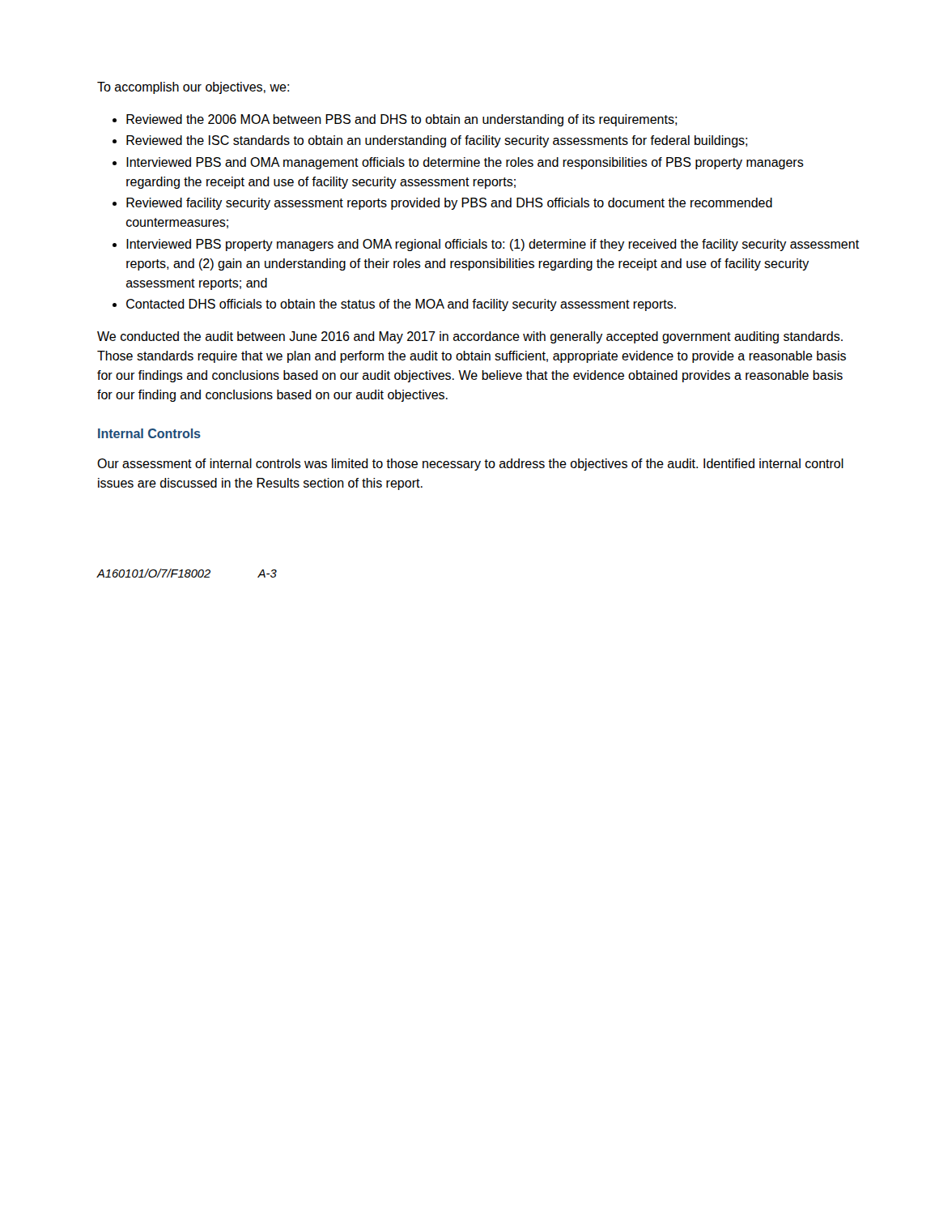To accomplish our objectives, we:
Reviewed the 2006 MOA between PBS and DHS to obtain an understanding of its requirements;
Reviewed the ISC standards to obtain an understanding of facility security assessments for federal buildings;
Interviewed PBS and OMA management officials to determine the roles and responsibilities of PBS property managers regarding the receipt and use of facility security assessment reports;
Reviewed facility security assessment reports provided by PBS and DHS officials to document the recommended countermeasures;
Interviewed PBS property managers and OMA regional officials to: (1) determine if they received the facility security assessment reports, and (2) gain an understanding of their roles and responsibilities regarding the receipt and use of facility security assessment reports; and
Contacted DHS officials to obtain the status of the MOA and facility security assessment reports.
We conducted the audit between June 2016 and May 2017 in accordance with generally accepted government auditing standards. Those standards require that we plan and perform the audit to obtain sufficient, appropriate evidence to provide a reasonable basis for our findings and conclusions based on our audit objectives. We believe that the evidence obtained provides a reasonable basis for our finding and conclusions based on our audit objectives.
Internal Controls
Our assessment of internal controls was limited to those necessary to address the objectives of the audit. Identified internal control issues are discussed in the Results section of this report.
A160101/O/7/F18002 A-3